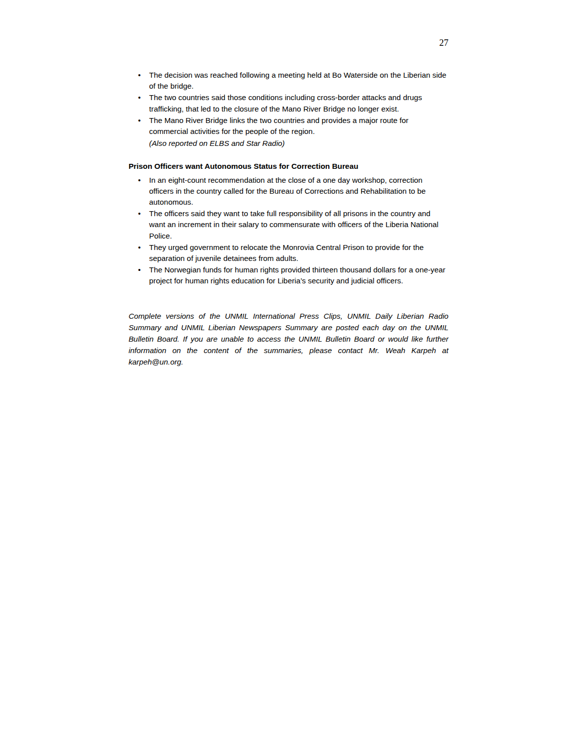27
The decision was reached following a meeting held at Bo Waterside on the Liberian side of the bridge.
The two countries said those conditions including cross-border attacks and drugs trafficking, that led to the closure of the Mano River Bridge no longer exist.
The Mano River Bridge links the two countries and provides a major route for commercial activities for the people of the region.
(Also reported on ELBS and Star Radio)
Prison Officers want Autonomous Status for Correction Bureau
In an eight-count recommendation at the close of a one day workshop, correction officers in the country called for the Bureau of Corrections and Rehabilitation to be autonomous.
The officers said they want to take full responsibility of all prisons in the country and want an increment in their salary to commensurate with officers of the Liberia National Police.
They urged government to relocate the Monrovia Central Prison to provide for the separation of juvenile detainees from adults.
The Norwegian funds for human rights provided thirteen thousand dollars for a one-year project for human rights education for Liberia’s security and judicial officers.
Complete versions of the UNMIL International Press Clips, UNMIL Daily Liberian Radio Summary and UNMIL Liberian Newspapers Summary are posted each day on the UNMIL Bulletin Board. If you are unable to access the UNMIL Bulletin Board or would like further information on the content of the summaries, please contact Mr. Weah Karpeh at karpeh@un.org.